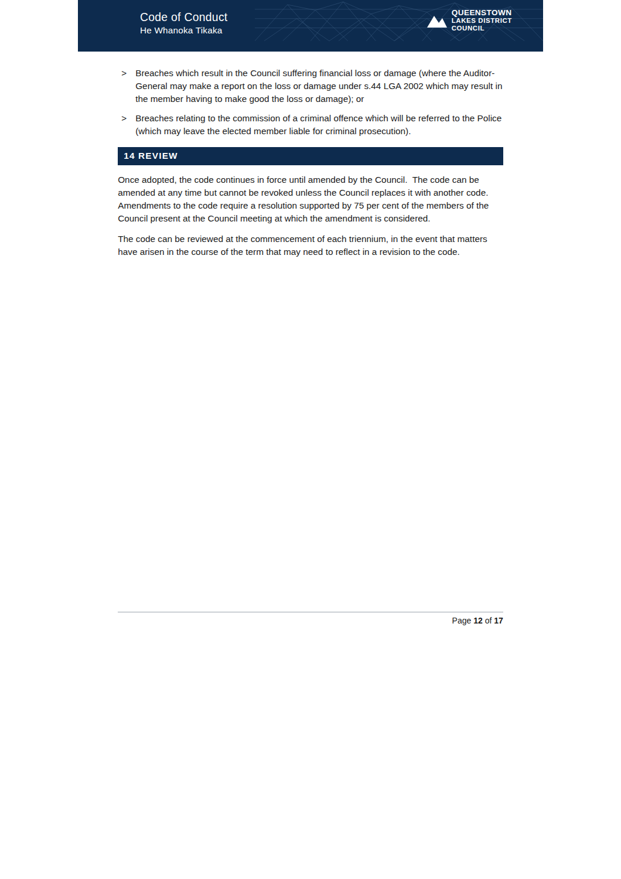Code of Conduct
He Whanoka Tikaka
QUEENSTOWN
LAKES DISTRICT
COUNCIL
Breaches which result in the Council suffering financial loss or damage (where the Auditor-General may make a report on the loss or damage under s.44 LGA 2002 which may result in the member having to make good the loss or damage); or
Breaches relating to the commission of a criminal offence which will be referred to the Police (which may leave the elected member liable for criminal prosecution).
14 REVIEW
Once adopted, the code continues in force until amended by the Council. The code can be amended at any time but cannot be revoked unless the Council replaces it with another code. Amendments to the code require a resolution supported by 75 per cent of the members of the Council present at the Council meeting at which the amendment is considered.
The code can be reviewed at the commencement of each triennium, in the event that matters have arisen in the course of the term that may need to reflect in a revision to the code.
Page 12 of 17